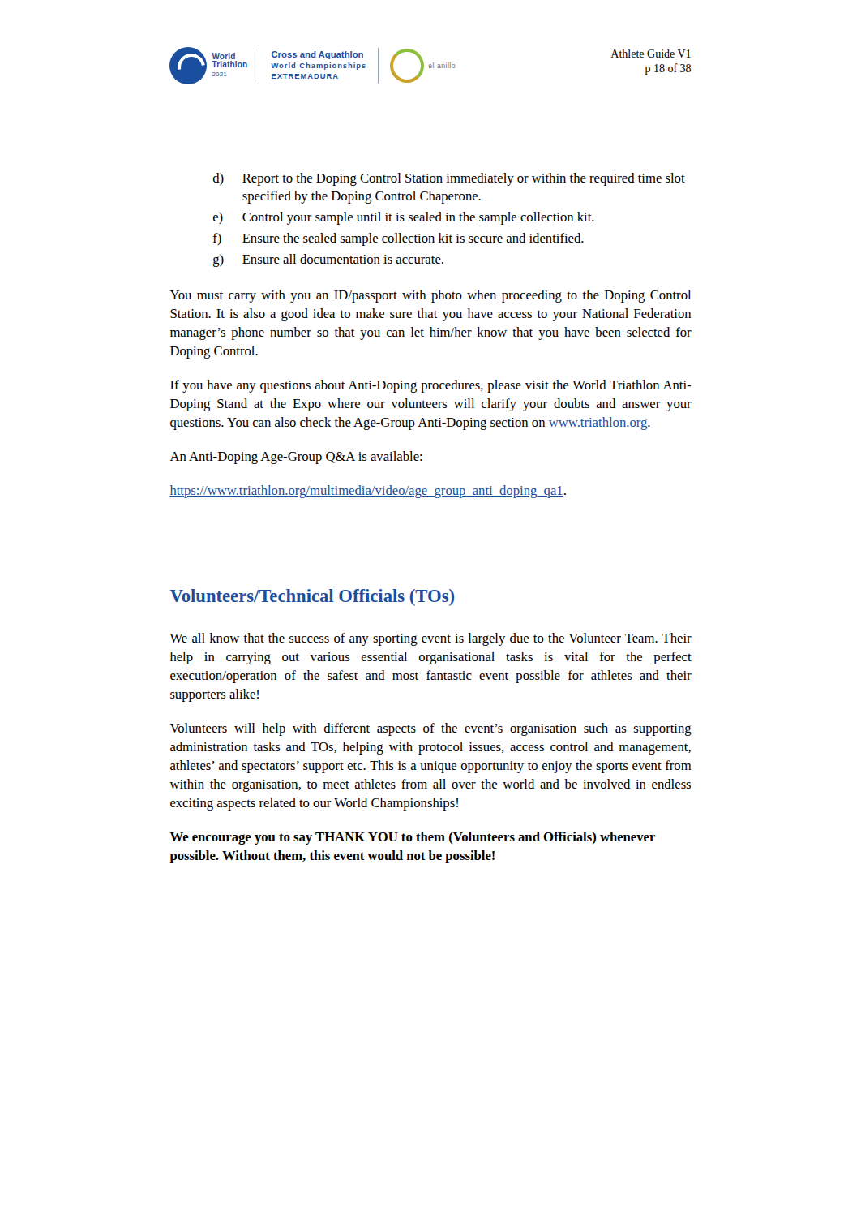World
Triathlon
2021
Cross and Aquathlon
World Championships
EXTREMADURA
el anillo
Athlete Guide V1
p 18 of 38
d) Report to the Doping Control Station immediately or within the required time slot specified by the Doping Control Chaperone.
e) Control your sample until it is sealed in the sample collection kit.
f) Ensure the sealed sample collection kit is secure and identified.
g) Ensure all documentation is accurate.
You must carry with you an ID/passport with photo when proceeding to the Doping Control Station. It is also a good idea to make sure that you have access to your National Federation manager’s phone number so that you can let him/her know that you have been selected for Doping Control.
If you have any questions about Anti-Doping procedures, please visit the World Triathlon Anti-Doping Stand at the Expo where our volunteers will clarify your doubts and answer your questions. You can also check the Age-Group Anti-Doping section on www.triathlon.org.
An Anti-Doping Age-Group Q&A is available:
https://www.triathlon.org/multimedia/video/age_group_anti_doping_qa1.
Volunteers/Technical Officials (TOs)
We all know that the success of any sporting event is largely due to the Volunteer Team. Their help in carrying out various essential organisational tasks is vital for the perfect execution/operation of the safest and most fantastic event possible for athletes and their supporters alike!
Volunteers will help with different aspects of the event’s organisation such as supporting administration tasks and TOs, helping with protocol issues, access control and management, athletes’ and spectators’ support etc. This is a unique opportunity to enjoy the sports event from within the organisation, to meet athletes from all over the world and be involved in endless exciting aspects related to our World Championships!
We encourage you to say THANK YOU to them (Volunteers and Officials) whenever possible. Without them, this event would not be possible!